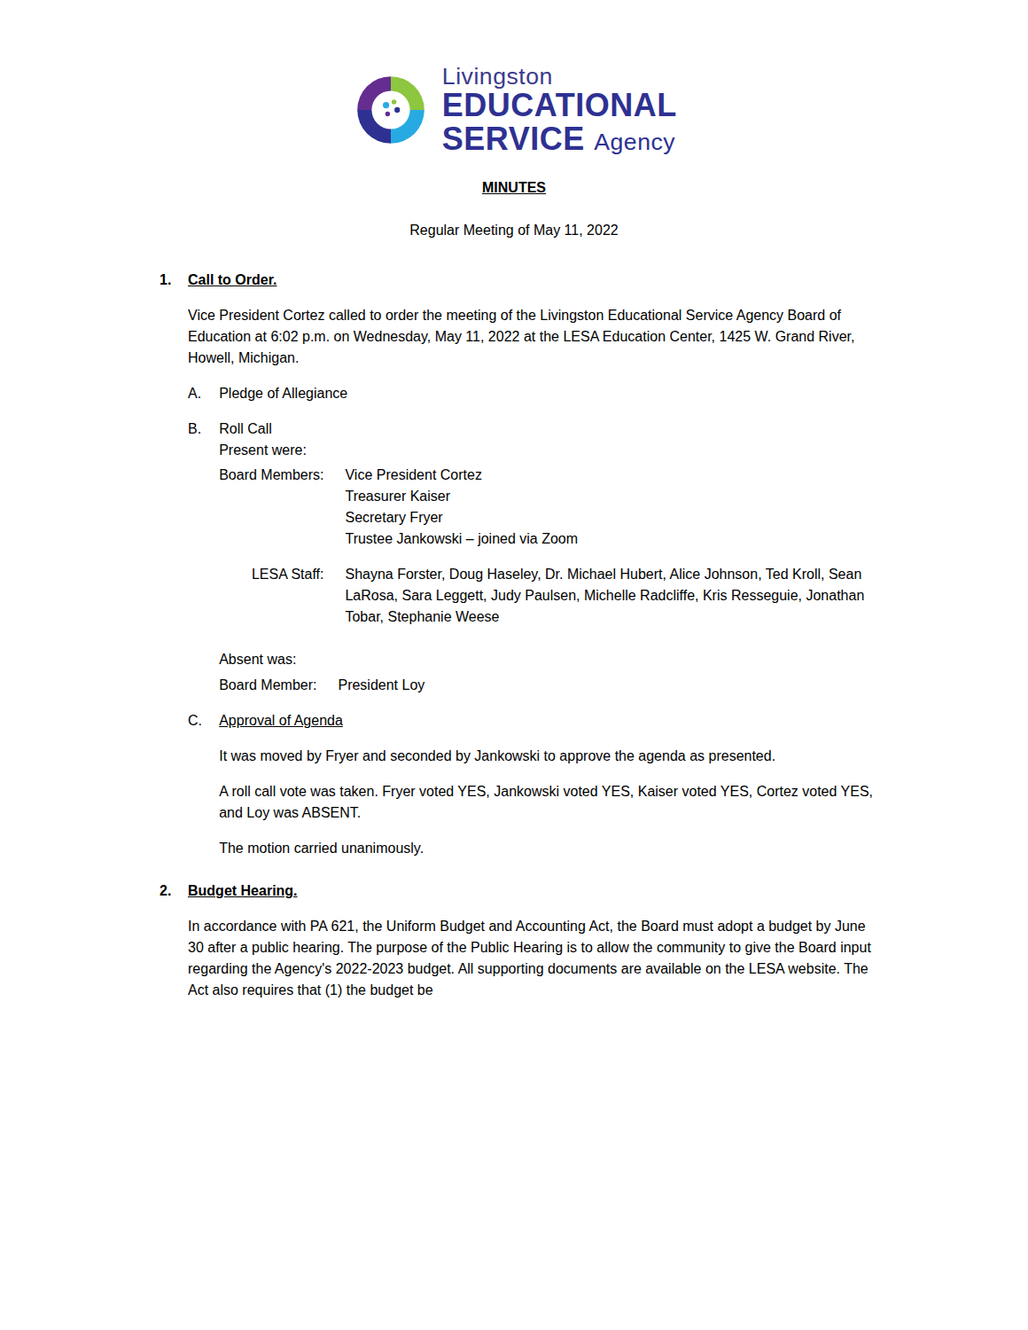Livingston
EDUCATIONAL
SERVICE Agency
MINUTES
Regular Meeting of May 11, 2022
Call to Order.
Vice President Cortez called to order the meeting of the Livingston Educational Service Agency Board of Education at 6:02 p.m. on Wednesday, May 11, 2022 at the LESA Education Center, 1425 W. Grand River, Howell, Michigan.
Pledge of Allegiance
Roll Call
Present were:
| Board Members: | Vice President Cortez Treasurer Kaiser Secretary Fryer Trustee Jankowski – joined via Zoom |
| LESA Staff: | Shayna Forster, Doug Haseley, Dr. Michael Hubert, Alice Johnson, Ted Kroll, Sean LaRosa, Sara Leggett, Judy Paulsen, Michelle Radcliffe, Kris Resseguie, Jonathan Tobar, Stephanie Weese |
Absent was:
| Board Member: | President Loy |
Approval of Agenda
It was moved by Fryer and seconded by Jankowski to approve the agenda as presented.
A roll call vote was taken. Fryer voted YES, Jankowski voted YES, Kaiser voted YES, Cortez voted YES, and Loy was ABSENT.
The motion carried unanimously.
Budget Hearing.
In accordance with PA 621, the Uniform Budget and Accounting Act, the Board must adopt a budget by June 30 after a public hearing. The purpose of the Public Hearing is to allow the community to give the Board input regarding the Agency's 2022-2023 budget. All supporting documents are available on the LESA website. The Act also requires that (1) the budget be